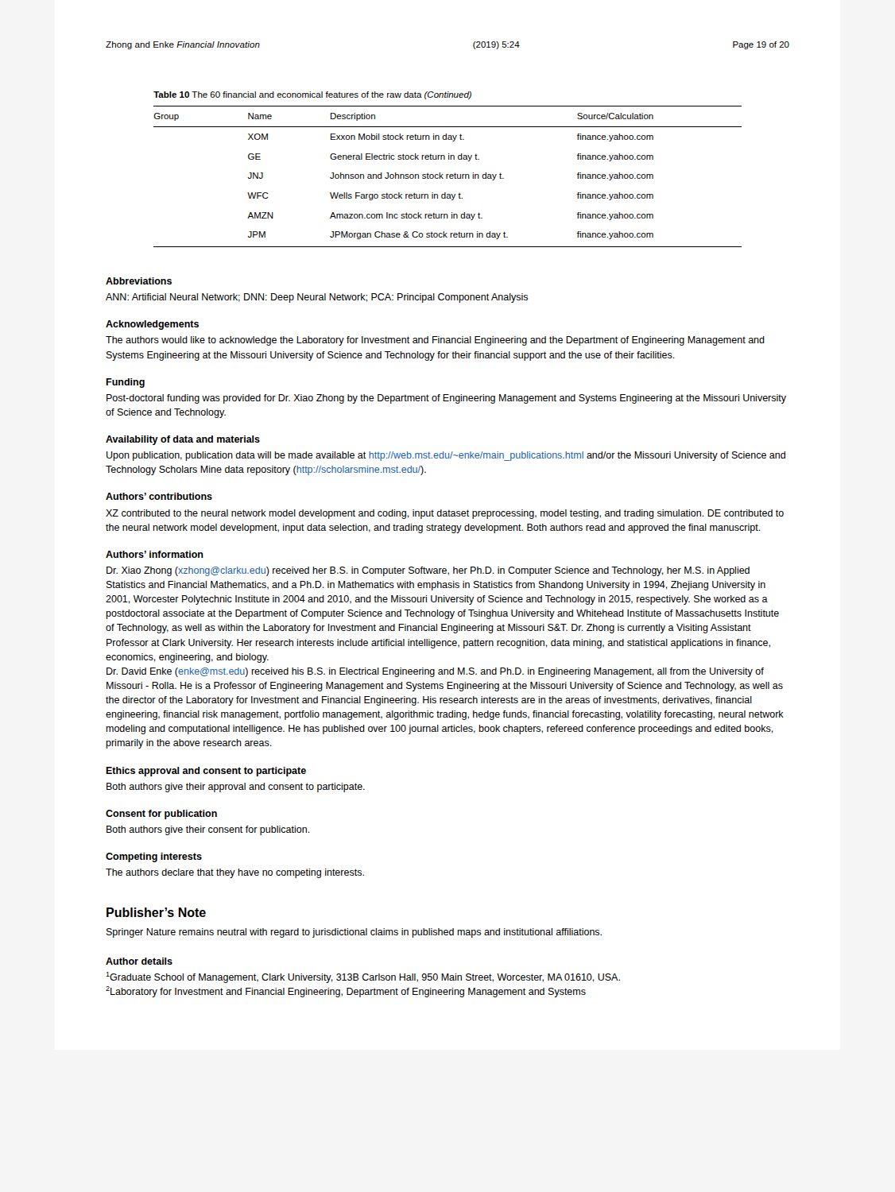Zhong and Enke Financial Innovation
(2019) 5:24
Page 19 of 20
Table 10 The 60 financial and economical features of the raw data (Continued)
| Group | Name | Description | Source/Calculation |
| --- | --- | --- | --- |
| | XOM | Exxon Mobil stock return in day t. | finance.yahoo.com |
| | GE | General Electric stock return in day t. | finance.yahoo.com |
| | JNJ | Johnson and Johnson stock return in day t. | finance.yahoo.com |
| | WFC | Wells Fargo stock return in day t. | finance.yahoo.com |
| | AMZN | Amazon.com Inc stock return in day t. | finance.yahoo.com |
| | JPM | JPMorgan Chase & Co stock return in day t. | finance.yahoo.com |
Abbreviations
ANN: Artificial Neural Network; DNN: Deep Neural Network; PCA: Principal Component Analysis
Acknowledgements
The authors would like to acknowledge the Laboratory for Investment and Financial Engineering and the Department of Engineering Management and Systems Engineering at the Missouri University of Science and Technology for their financial support and the use of their facilities.
Funding
Post-doctoral funding was provided for Dr. Xiao Zhong by the Department of Engineering Management and Systems Engineering at the Missouri University of Science and Technology.
Availability of data and materials
Upon publication, publication data will be made available at http://web.mst.edu/~enke/main_publications.html and/or the Missouri University of Science and Technology Scholars Mine data repository (http://scholarsmine.mst.edu/).
Authors’ contributions
XZ contributed to the neural network model development and coding, input dataset preprocessing, model testing, and trading simulation. DE contributed to the neural network model development, input data selection, and trading strategy development. Both authors read and approved the final manuscript.
Authors’ information
Dr. Xiao Zhong (xzhong@clarku.edu) received her B.S. in Computer Software, her Ph.D. in Computer Science and Technology, her M.S. in Applied Statistics and Financial Mathematics, and a Ph.D. in Mathematics with emphasis in Statistics from Shandong University in 1994, Zhejiang University in 2001, Worcester Polytechnic Institute in 2004 and 2010, and the Missouri University of Science and Technology in 2015, respectively. She worked as a postdoctoral associate at the Department of Computer Science and Technology of Tsinghua University and Whitehead Institute of Massachusetts Institute of Technology, as well as within the Laboratory for Investment and Financial Engineering at Missouri S&T. Dr. Zhong is currently a Visiting Assistant Professor at Clark University. Her research interests include artificial intelligence, pattern recognition, data mining, and statistical applications in finance, economics, engineering, and biology.
Dr. David Enke (enke@mst.edu) received his B.S. in Electrical Engineering and M.S. and Ph.D. in Engineering Management, all from the University of Missouri - Rolla. He is a Professor of Engineering Management and Systems Engineering at the Missouri University of Science and Technology, as well as the director of the Laboratory for Investment and Financial Engineering. His research interests are in the areas of investments, derivatives, financial engineering, financial risk management, portfolio management, algorithmic trading, hedge funds, financial forecasting, volatility forecasting, neural network modeling and computational intelligence. He has published over 100 journal articles, book chapters, refereed conference proceedings and edited books, primarily in the above research areas.
Ethics approval and consent to participate
Both authors give their approval and consent to participate.
Consent for publication
Both authors give their consent for publication.
Competing interests
The authors declare that they have no competing interests.
Publisher’s Note
Springer Nature remains neutral with regard to jurisdictional claims in published maps and institutional affiliations.
Author details
1Graduate School of Management, Clark University, 313B Carlson Hall, 950 Main Street, Worcester, MA 01610, USA.
2Laboratory for Investment and Financial Engineering, Department of Engineering Management and Systems